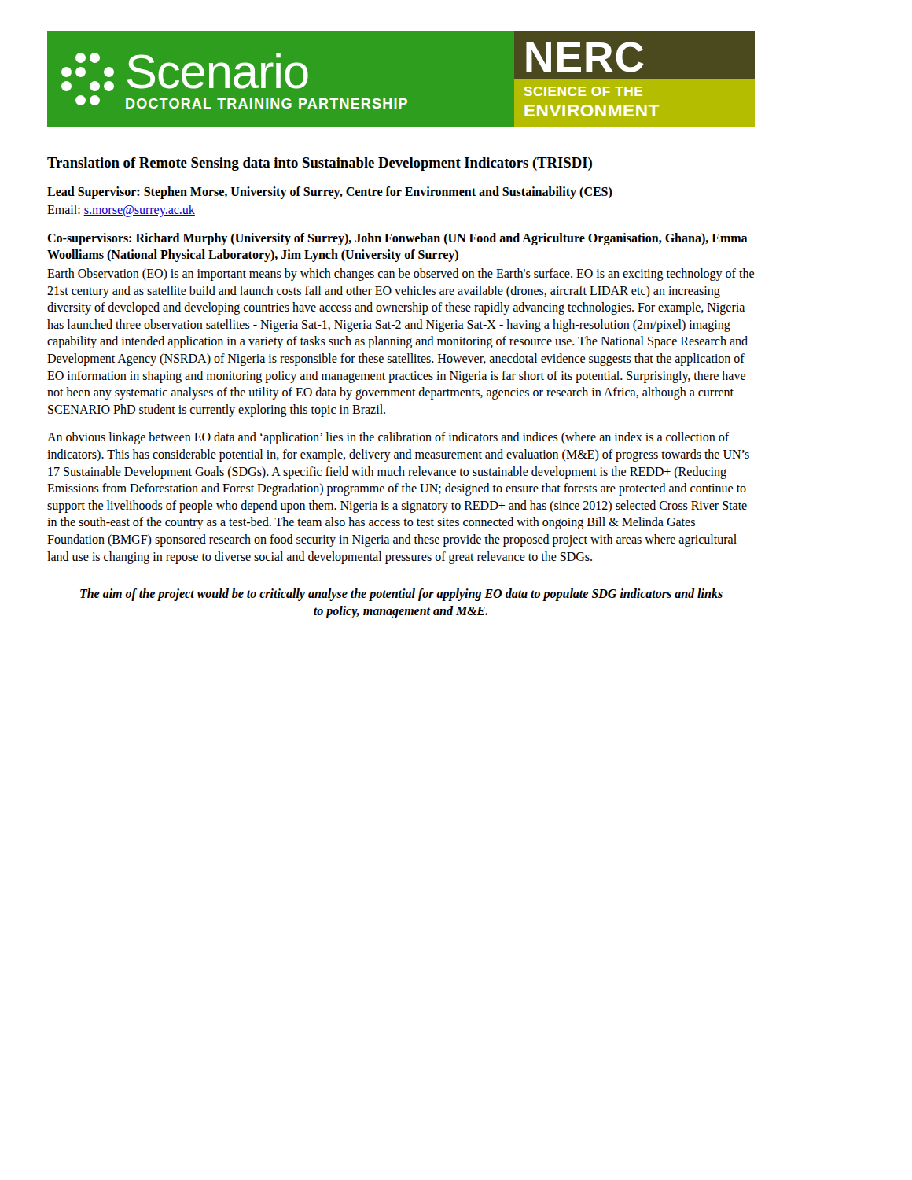Scenario DOCTORAL TRAINING PARTNERSHIP
NERC
SCIENCE OF THE ENVIRONMENT
Translation of Remote Sensing data into Sustainable Development Indicators (TRISDI)
Lead Supervisor: Stephen Morse, University of Surrey, Centre for Environment and Sustainability (CES)
Email: s.morse@surrey.ac.uk
Co-supervisors: Richard Murphy (University of Surrey), John Fonweban (UN Food and Agriculture Organisation, Ghana), Emma Woolliams (National Physical Laboratory), Jim Lynch (University of Surrey)
Earth Observation (EO) is an important means by which changes can be observed on the Earth's surface. EO is an exciting technology of the 21st century and as satellite build and launch costs fall and other EO vehicles are available (drones, aircraft LIDAR etc) an increasing diversity of developed and developing countries have access and ownership of these rapidly advancing technologies. For example, Nigeria has launched three observation satellites - Nigeria Sat-1, Nigeria Sat-2 and Nigeria Sat-X - having a high-resolution (2m/pixel) imaging capability and intended application in a variety of tasks such as planning and monitoring of resource use. The National Space Research and Development Agency (NSRDA) of Nigeria is responsible for these satellites. However, anecdotal evidence suggests that the application of EO information in shaping and monitoring policy and management practices in Nigeria is far short of its potential. Surprisingly, there have not been any systematic analyses of the utility of EO data by government departments, agencies or research in Africa, although a current SCENARIO PhD student is currently exploring this topic in Brazil.
An obvious linkage between EO data and ‘application’ lies in the calibration of indicators and indices (where an index is a collection of indicators). This has considerable potential in, for example, delivery and measurement and evaluation (M&E) of progress towards the UN’s 17 Sustainable Development Goals (SDGs). A specific field with much relevance to sustainable development is the REDD+ (Reducing Emissions from Deforestation and Forest Degradation) programme of the UN; designed to ensure that forests are protected and continue to support the livelihoods of people who depend upon them. Nigeria is a signatory to REDD+ and has (since 2012) selected Cross River State in the south-east of the country as a test-bed. The team also has access to test sites connected with ongoing Bill & Melinda Gates Foundation (BMGF) sponsored research on food security in Nigeria and these provide the proposed project with areas where agricultural land use is changing in repose to diverse social and developmental pressures of great relevance to the SDGs.
The aim of the project would be to critically analyse the potential for applying EO data to populate SDG indicators and links to policy, management and M&E.